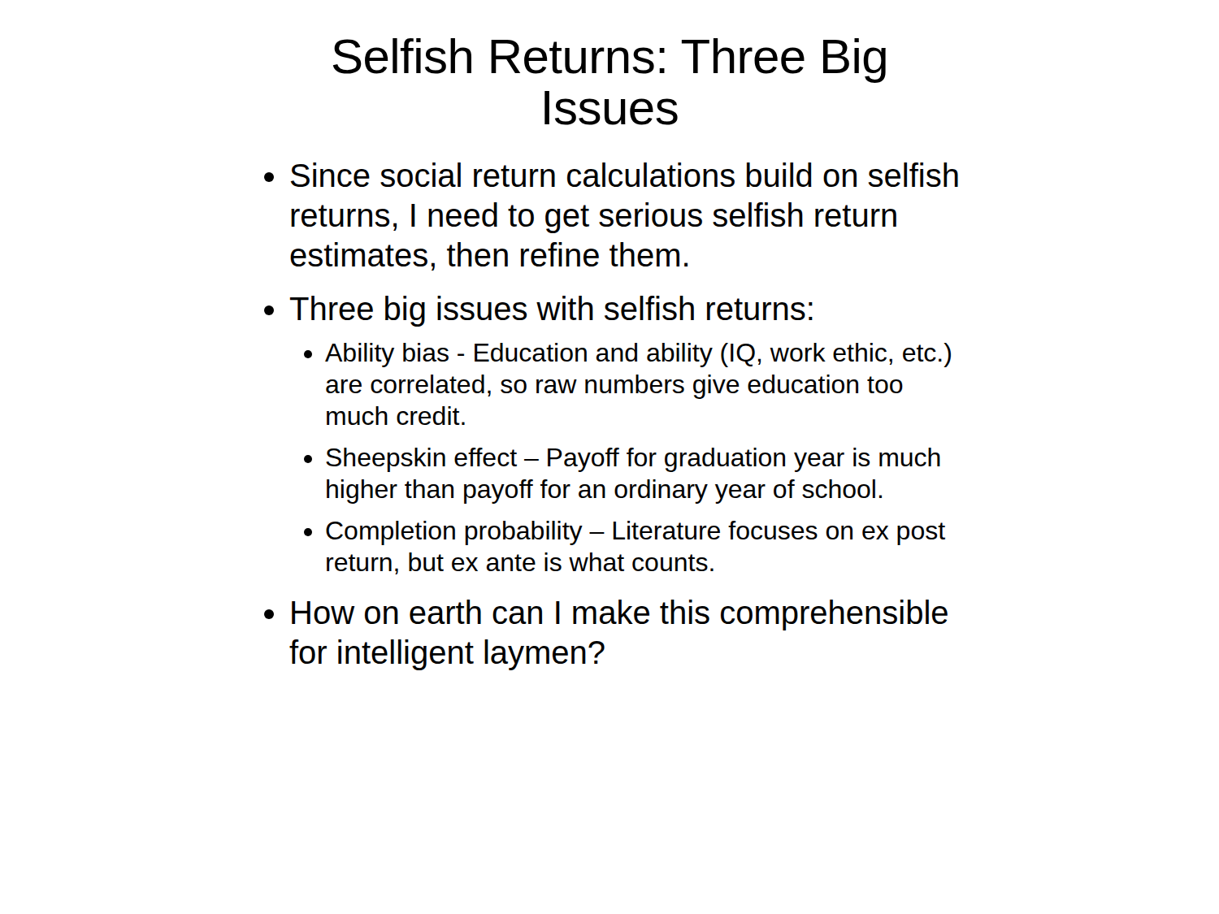Selfish Returns: Three Big Issues
Since social return calculations build on selfish returns, I need to get serious selfish return estimates, then refine them.
Three big issues with selfish returns:
Ability bias - Education and ability (IQ, work ethic, etc.) are correlated, so raw numbers give education too much credit.
Sheepskin effect – Payoff for graduation year is much higher than payoff for an ordinary year of school.
Completion probability – Literature focuses on ex post return, but ex ante is what counts.
How on earth can I make this comprehensible for intelligent laymen?